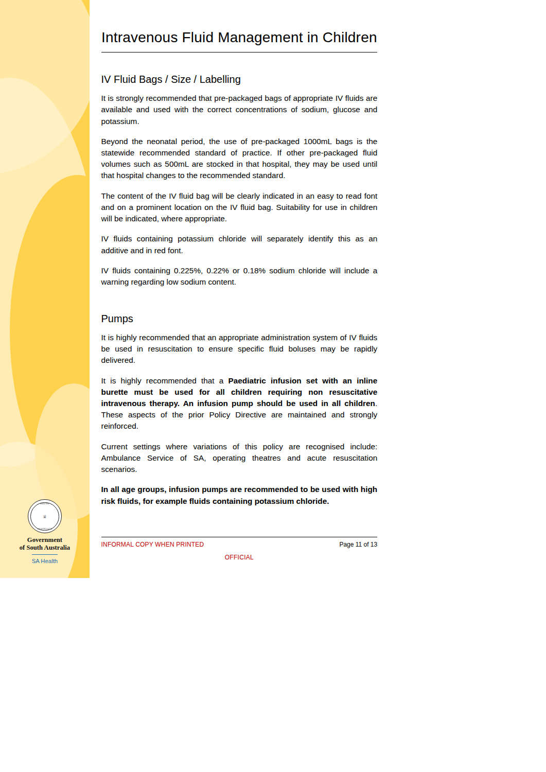Intravenous Fluid Management in Children
IV Fluid Bags / Size / Labelling
It is strongly recommended that pre-packaged bags of appropriate IV fluids are available and used with the correct concentrations of sodium, glucose and potassium.
Beyond the neonatal period, the use of pre-packaged 1000mL bags is the statewide recommended standard of practice. If other pre-packaged fluid volumes such as 500mL are stocked in that hospital, they may be used until that hospital changes to the recommended standard.
The content of the IV fluid bag will be clearly indicated in an easy to read font and on a prominent location on the IV fluid bag. Suitability for use in children will be indicated, where appropriate.
IV fluids containing potassium chloride will separately identify this as an additive and in red font.
IV fluids containing 0.225%, 0.22% or 0.18% sodium chloride will include a warning regarding low sodium content.
Pumps
It is highly recommended that an appropriate administration system of IV fluids be used in resuscitation to ensure specific fluid boluses may be rapidly delivered.
It is highly recommended that a Paediatric infusion set with an inline burette must be used for all children requiring non resuscitative intravenous therapy. An infusion pump should be used in all children. These aspects of the prior Policy Directive are maintained and strongly reinforced.
Current settings where variations of this policy are recognised include: Ambulance Service of SA, operating theatres and acute resuscitation scenarios.
In all age groups, infusion pumps are recommended to be used with high risk fluids, for example fluids containing potassium chloride.
SOUTH
♕
AUSTRALIA
Government
of South Australia
SA Health
INFORMAL COPY WHEN PRINTED
Page 11 of 13
OFFICIAL